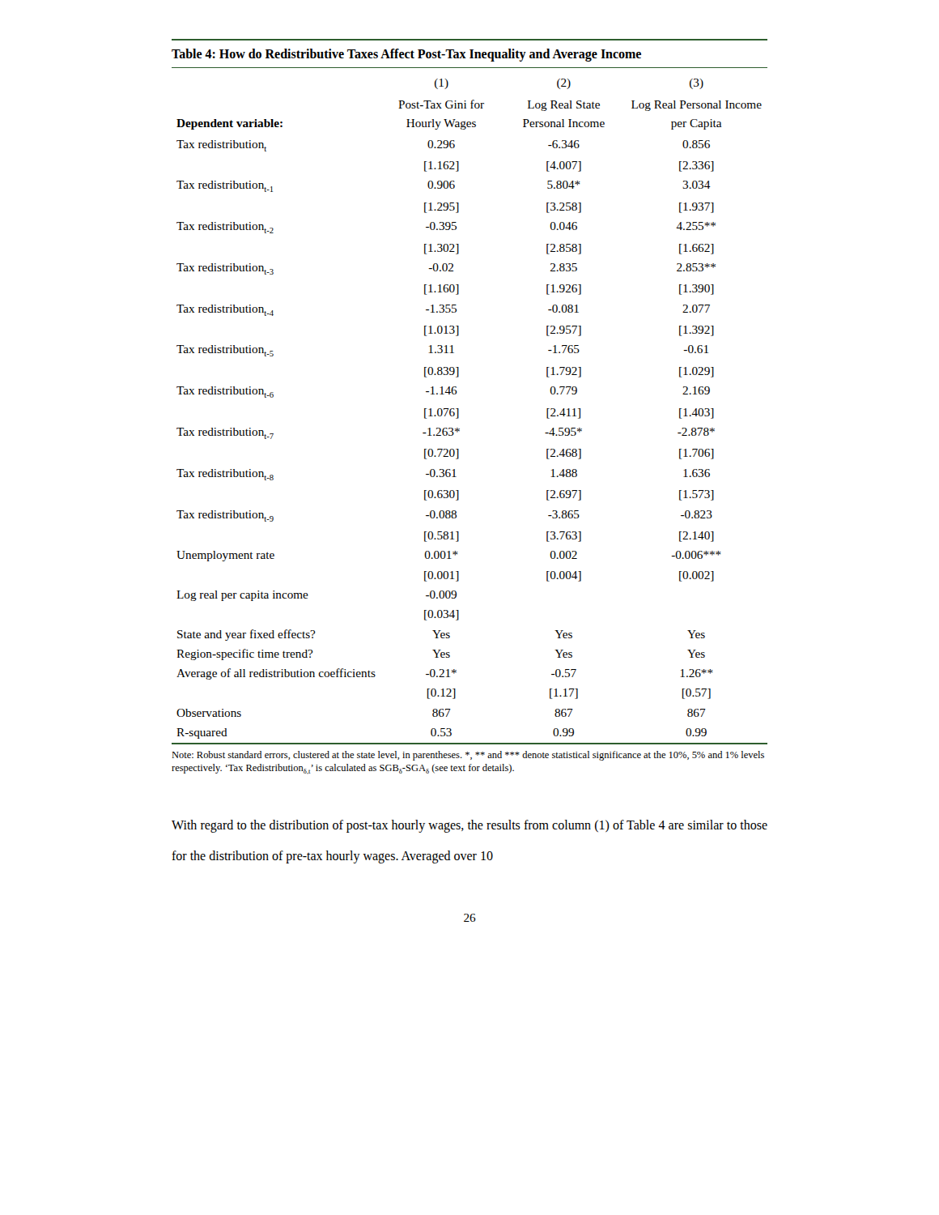Table 4: How do Redistributive Taxes Affect Post-Tax Inequality and Average Income
| | (1) | (2) | (3) |
| --- | --- | --- | --- |
| Dependent variable: | Post-Tax Gini for Hourly Wages | Log Real State Personal Income | Log Real Personal Income per Capita |
| Tax redistribution t | 0.296 | -6.346 | 0.856 |
| | [1.162] | [4.007] | [2.336] |
| Tax redistribution t-1 | 0.906 | 5.804* | 3.034 |
| | [1.295] | [3.258] | [1.937] |
| Tax redistribution t-2 | -0.395 | 0.046 | 4.255** |
| | [1.302] | [2.858] | [1.662] |
| Tax redistribution t-3 | -0.02 | 2.835 | 2.853** |
| | [1.160] | [1.926] | [1.390] |
| Tax redistribution t-4 | -1.355 | -0.081 | 2.077 |
| | [1.013] | [2.957] | [1.392] |
| Tax redistribution t-5 | 1.311 | -1.765 | -0.61 |
| | [0.839] | [1.792] | [1.029] |
| Tax redistribution t-6 | -1.146 | 0.779 | 2.169 |
| | [1.076] | [2.411] | [1.403] |
| Tax redistribution t-7 | -1.263* | -4.595* | -2.878* |
| | [0.720] | [2.468] | [1.706] |
| Tax redistribution t-8 | -0.361 | 1.488 | 1.636 |
| | [0.630] | [2.697] | [1.573] |
| Tax redistribution t-9 | -0.088 | -3.865 | -0.823 |
| | [0.581] | [3.763] | [2.140] |
| Unemployment rate | 0.001* | 0.002 | -0.006*** |
| | [0.001] | [0.004] | [0.002] |
| Log real per capita income | -0.009 | | |
| | [0.034] | | |
| State and year fixed effects? | Yes | Yes | Yes |
| Region-specific time trend? | Yes | Yes | Yes |
| Average of all redistribution coefficients | -0.21* | -0.57 | 1.26** |
| | [0.12] | [1.17] | [0.57] |
| Observations | 867 | 867 | 867 |
| R-squared | 0.53 | 0.99 | 0.99 |
Note: Robust standard errors, clustered at the state level, in parentheses. *, ** and *** denote statistical significance at the 10%, 5% and 1% levels respectively. ‘Tax Redistributionδ,t’ is calculated as SGBδ-SGAδ (see text for details).
With regard to the distribution of post-tax hourly wages, the results from column (1) of Table 4 are similar to those for the distribution of pre-tax hourly wages. Averaged over 10
26